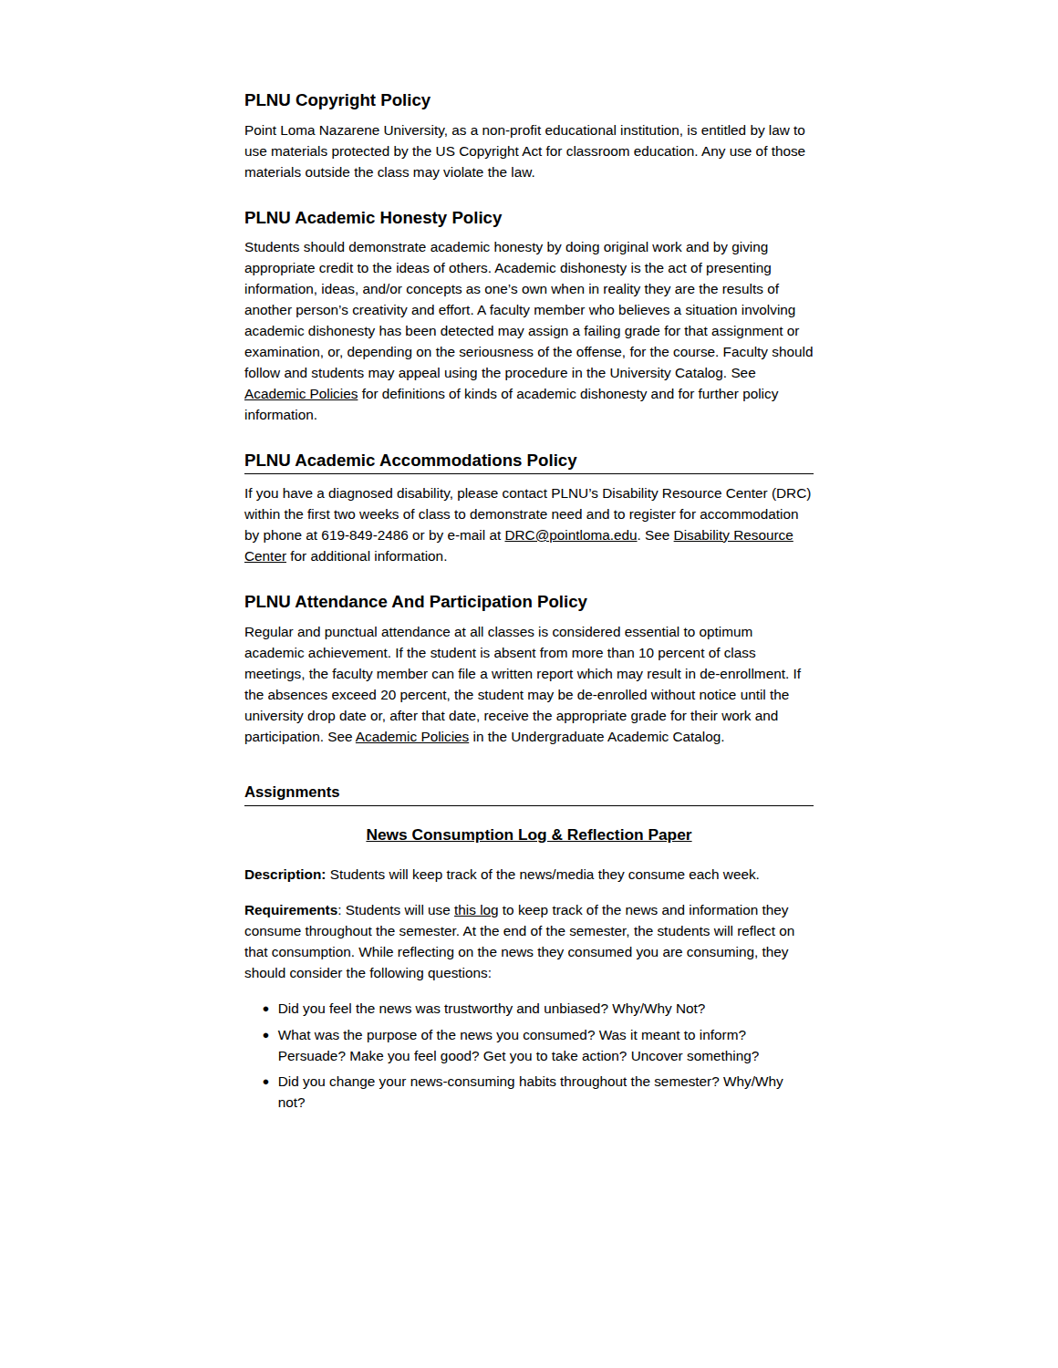PLNU Copyright Policy
Point Loma Nazarene University, as a non-profit educational institution, is entitled by law to use materials protected by the US Copyright Act for classroom education. Any use of those materials outside the class may violate the law.
PLNU Academic Honesty Policy
Students should demonstrate academic honesty by doing original work and by giving appropriate credit to the ideas of others. Academic dishonesty is the act of presenting information, ideas, and/or concepts as one’s own when in reality they are the results of another person’s creativity and effort. A faculty member who believes a situation involving academic dishonesty has been detected may assign a failing grade for that assignment or examination, or, depending on the seriousness of the offense, for the course. Faculty should follow and students may appeal using the procedure in the University Catalog. See Academic Policies for definitions of kinds of academic dishonesty and for further policy information.
PLNU Academic Accommodations Policy
If you have a diagnosed disability, please contact PLNU’s Disability Resource Center (DRC) within the first two weeks of class to demonstrate need and to register for accommodation by phone at 619-849-2486 or by e-mail at DRC@pointloma.edu. See Disability Resource Center for additional information.
PLNU Attendance And Participation Policy
Regular and punctual attendance at all classes is considered essential to optimum academic achievement. If the student is absent from more than 10 percent of class meetings, the faculty member can file a written report which may result in de-enrollment. If the absences exceed 20 percent, the student may be de-enrolled without notice until the university drop date or, after that date, receive the appropriate grade for their work and participation. See Academic Policies in the Undergraduate Academic Catalog.
Assignments
News Consumption Log & Reflection Paper
Description: Students will keep track of the news/media they consume each week.
Requirements: Students will use this log to keep track of the news and information they consume throughout the semester. At the end of the semester, the students will reflect on that consumption. While reflecting on the news they consumed you are consuming, they should consider the following questions:
Did you feel the news was trustworthy and unbiased? Why/Why Not?
What was the purpose of the news you consumed? Was it meant to inform? Persuade? Make you feel good? Get you to take action? Uncover something?
Did you change your news-consuming habits throughout the semester? Why/Why not?